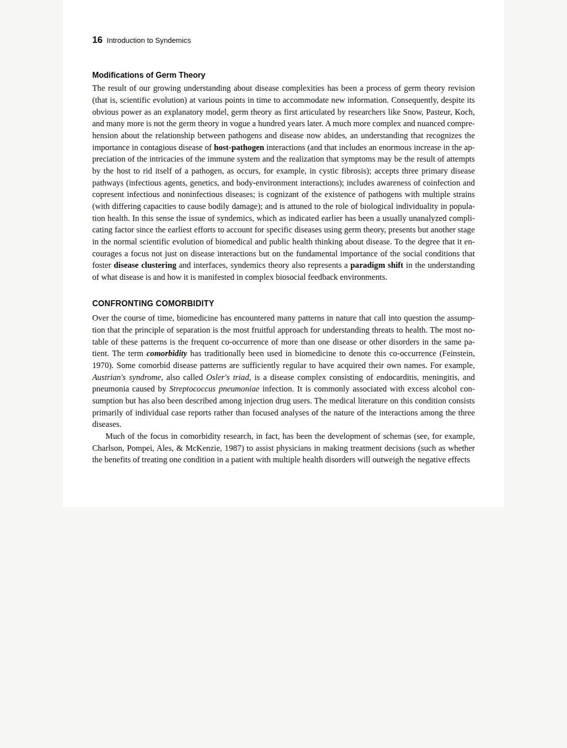16 Introduction to Syndemics
Modifications of Germ Theory
The result of our growing understanding about disease complexities has been a process of germ theory revision (that is, scientific evolution) at various points in time to accommodate new information. Consequently, despite its obvious power as an explanatory model, germ theory as first articulated by researchers like Snow, Pasteur, Koch, and many more is not the germ theory in vogue a hundred years later. A much more complex and nuanced comprehension about the relationship between pathogens and disease now abides, an understanding that recognizes the importance in contagious disease of host-pathogen interactions (and that includes an enormous increase in the appreciation of the intricacies of the immune system and the realization that symptoms may be the result of attempts by the host to rid itself of a pathogen, as occurs, for example, in cystic fibrosis); accepts three primary disease pathways (infectious agents, genetics, and body-environment interactions); includes awareness of coinfection and copresent infectious and noninfectious diseases; is cognizant of the existence of pathogens with multiple strains (with differing capacities to cause bodily damage); and is attuned to the role of biological individuality in population health. In this sense the issue of syndemics, which as indicated earlier has been a usually unanalyzed complicating factor since the earliest efforts to account for specific diseases using germ theory, presents but another stage in the normal scientific evolution of biomedical and public health thinking about disease. To the degree that it encourages a focus not just on disease interactions but on the fundamental importance of the social conditions that foster disease clustering and interfaces, syndemics theory also represents a paradigm shift in the understanding of what disease is and how it is manifested in complex biosocial feedback environments.
CONFRONTING COMORBIDITY
Over the course of time, biomedicine has encountered many patterns in nature that call into question the assumption that the principle of separation is the most fruitful approach for understanding threats to health. The most notable of these patterns is the frequent co-occurrence of more than one disease or other disorders in the same patient. The term comorbidity has traditionally been used in biomedicine to denote this co-occurrence (Feinstein, 1970). Some comorbid disease patterns are sufficiently regular to have acquired their own names. For example, Austrian's syndrome, also called Osler's triad, is a disease complex consisting of endocarditis, meningitis, and pneumonia caused by Streptococcus pneumoniae infection. It is commonly associated with excess alcohol consumption but has also been described among injection drug users. The medical literature on this condition consists primarily of individual case reports rather than focused analyses of the nature of the interactions among the three diseases.
Much of the focus in comorbidity research, in fact, has been the development of schemas (see, for example, Charlson, Pompei, Ales, & McKenzie, 1987) to assist physicians in making treatment decisions (such as whether the benefits of treating one condition in a patient with multiple health disorders will outweigh the negative effects